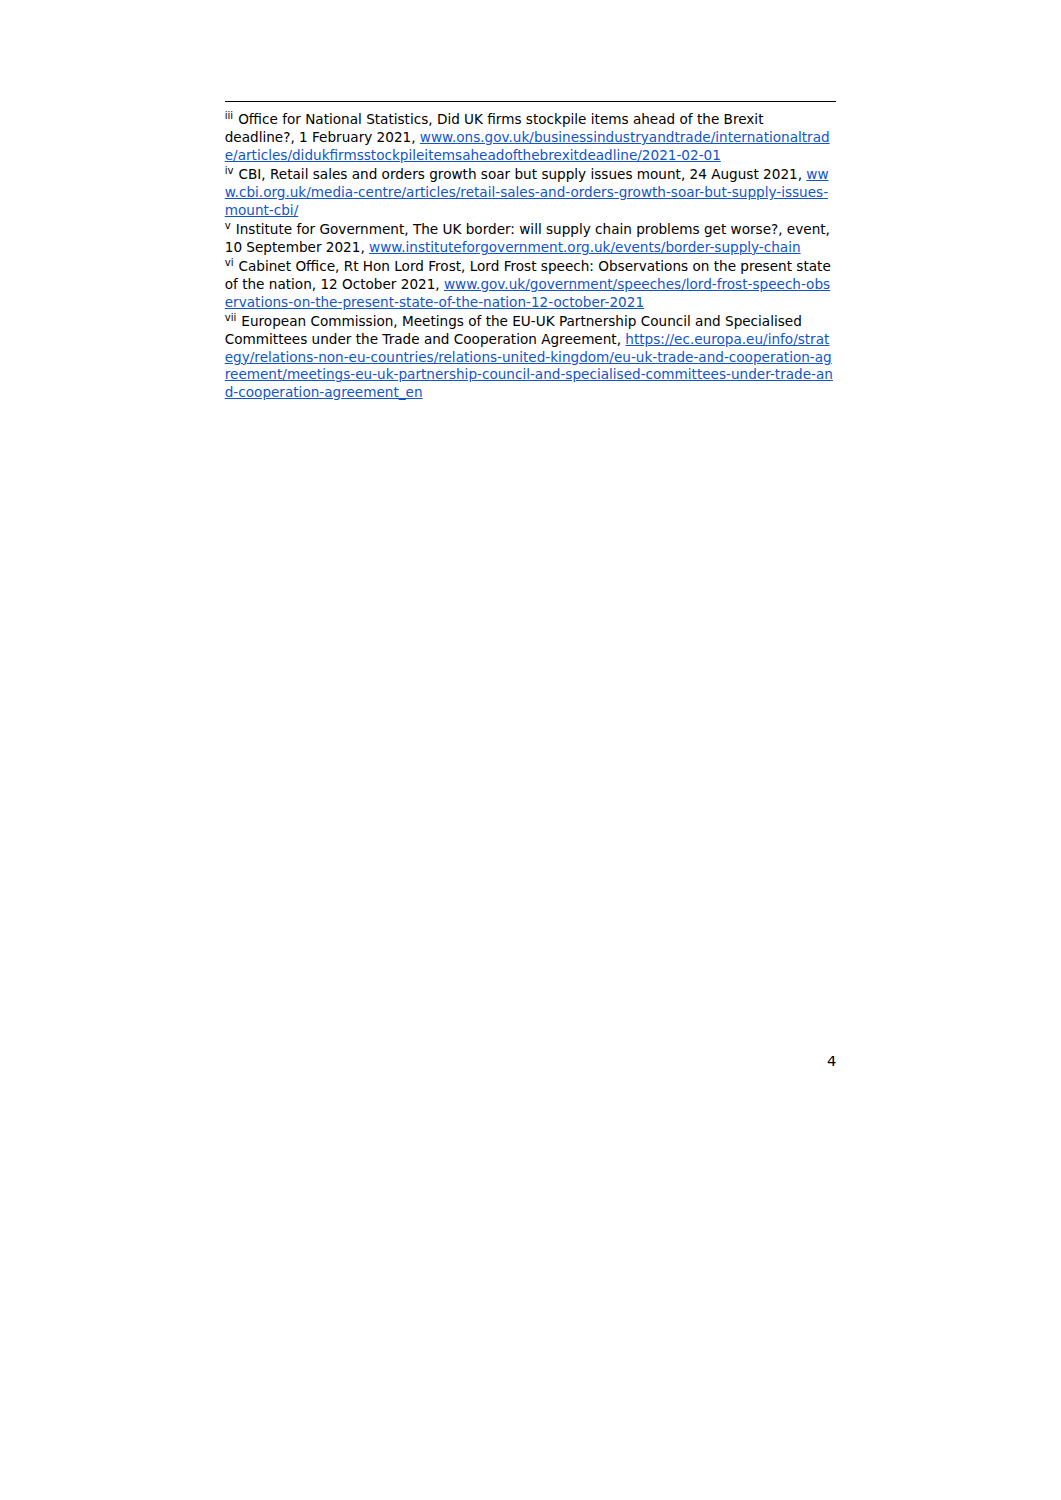iii Office for National Statistics, Did UK firms stockpile items ahead of the Brexit deadline?, 1 February 2021, www.ons.gov.uk/businessindustryandtrade/internationaltrade/articles/didukfirmsstockpileitemsaheadofthebrexitdeadline/2021-02-01
iv CBI, Retail sales and orders growth soar but supply issues mount, 24 August 2021, www.cbi.org.uk/media-centre/articles/retail-sales-and-orders-growth-soar-but-supply-issues-mount-cbi/
v Institute for Government, The UK border: will supply chain problems get worse?, event, 10 September 2021, www.instituteforgovernment.org.uk/events/border-supply-chain
vi Cabinet Office, Rt Hon Lord Frost, Lord Frost speech: Observations on the present state of the nation, 12 October 2021, www.gov.uk/government/speeches/lord-frost-speech-observations-on-the-present-state-of-the-nation-12-october-2021
vii European Commission, Meetings of the EU-UK Partnership Council and Specialised Committees under the Trade and Cooperation Agreement, https://ec.europa.eu/info/strategy/relations-non-eu-countries/relations-united-kingdom/eu-uk-trade-and-cooperation-agreement/meetings-eu-uk-partnership-council-and-specialised-committees-under-trade-and-cooperation-agreement_en
4